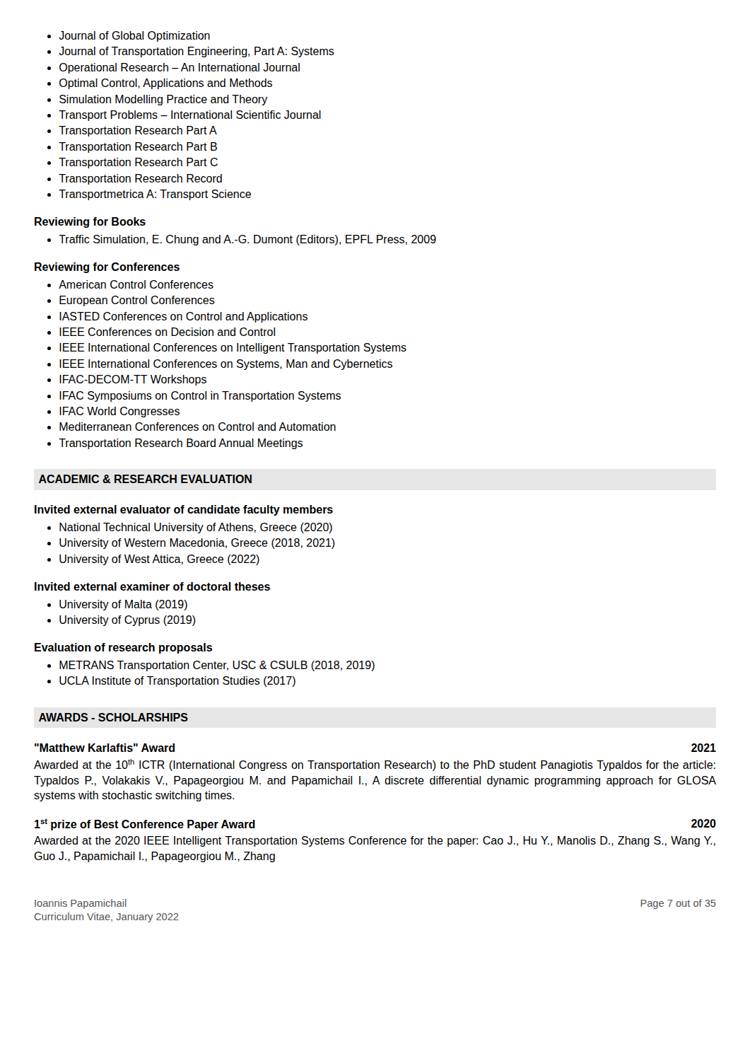Journal of Global Optimization
Journal of Transportation Engineering, Part A: Systems
Operational Research – An International Journal
Optimal Control, Applications and Methods
Simulation Modelling Practice and Theory
Transport Problems – International Scientific Journal
Transportation Research Part A
Transportation Research Part B
Transportation Research Part C
Transportation Research Record
Transportmetrica A: Transport Science
Reviewing for Books
Traffic Simulation, E. Chung and A.-G. Dumont (Editors), EPFL Press, 2009
Reviewing for Conferences
American Control Conferences
European Control Conferences
IASTED Conferences on Control and Applications
IEEE Conferences on Decision and Control
IEEE International Conferences on Intelligent Transportation Systems
IEEE International Conferences on Systems, Man and Cybernetics
IFAC-DECOM-TT Workshops
IFAC Symposiums on Control in Transportation Systems
IFAC World Congresses
Mediterranean Conferences on Control and Automation
Transportation Research Board Annual Meetings
ACADEMIC & RESEARCH EVALUATION
Invited external evaluator of candidate faculty members
National Technical University of Athens, Greece (2020)
University of Western Macedonia, Greece (2018, 2021)
University of West Attica, Greece (2022)
Invited external examiner of doctoral theses
University of Malta (2019)
University of Cyprus (2019)
Evaluation of research proposals
METRANS Transportation Center, USC & CSULB (2018, 2019)
UCLA Institute of Transportation Studies (2017)
AWARDS - SCHOLARSHIPS
"Matthew Karlaftis" Award 2021
Awarded at the 10th ICTR (International Congress on Transportation Research) to the PhD student Panagiotis Typaldos for the article: Typaldos P., Volakakis V., Papageorgiou M. and Papamichail I., A discrete differential dynamic programming approach for GLOSA systems with stochastic switching times.
1st prize of Best Conference Paper Award 2020
Awarded at the 2020 IEEE Intelligent Transportation Systems Conference for the paper: Cao J., Hu Y., Manolis D., Zhang S., Wang Y., Guo J., Papamichail I., Papageorgiou M., Zhang
Ioannis Papamichail
Curriculum Vitae, January 2022
Page 7 out of 35